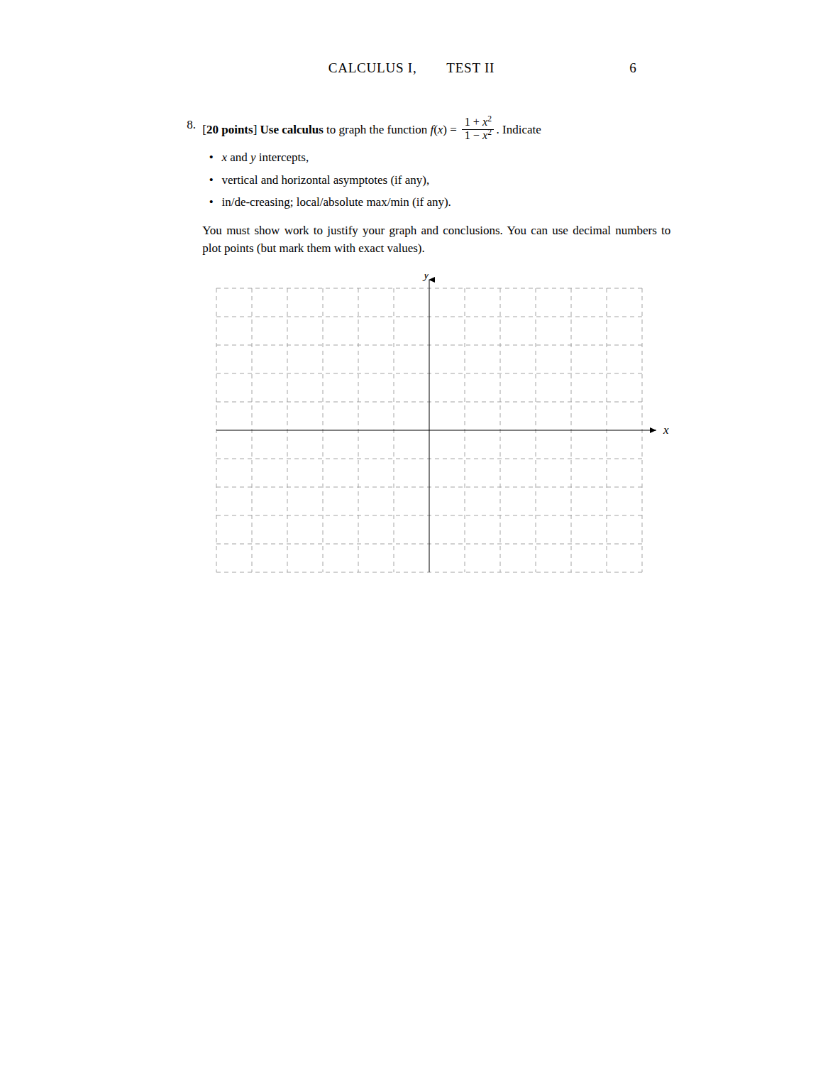CALCULUS I, TEST II
6
8.
[20 points] Use calculus to graph the function f(x) = 1 + x2 1 − x2 . Indicate
x and y intercepts,
vertical and horizontal asymptotes (if any),
in/de-creasing; local/absolute max/min (if any).
You must show work to justify your graph and conclusions. You can use decimal numbers to plot points (but mark them with exact values).
x y